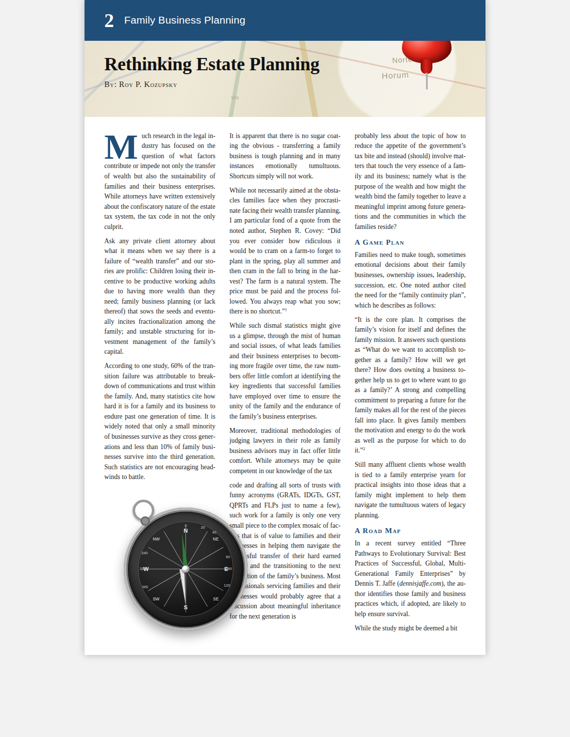2 Family Business Planning
Norte Horum via
Rethinking Estate Planning
By: Roy P. Kozupsky
Much research in the legal industry has focused on the question of what factors contribute or impede not only the transfer of wealth but also the sustainability of families and their business enterprises. While attorneys have written extensively about the confiscatory nature of the estate tax system, the tax code in not the only culprit.
Ask any private client attorney about what it means when we say there is a failure of “wealth transfer” and our stories are prolific: Children losing their incentive to be productive working adults due to having more wealth than they need; family business planning (or lack thereof) that sows the seeds and eventually incites fractionalization among the family; and unstable structuring for investment management of the family’s capital.
According to one study, 60% of the transition failure was attributable to breakdown of communications and trust within the family. And, many statistics cite how hard it is for a family and its business to endure past one generation of time. It is widely noted that only a small minority of businesses survive as they cross generations and less than 10% of family businesses survive into the third generation. Such statistics are not encouraging headwinds to battle.
It is apparent that there is no sugar coating the obvious - transferring a family business is tough planning and in many instances emotionally tumultuous. Shortcuts simply will not work.
While not necessarily aimed at the obstacles families face when they procrastinate facing their wealth transfer planning, I am particular fond of a quote from the noted author, Stephen R. Covey: “Did you ever consider how ridiculous it would be to cram on a farm-to forget to plant in the spring, play all summer and then cram in the fall to bring in the harvest? The farm is a natural system. The price must be paid and the process followed. You always reap what you sow; there is no shortcut.”1
While such dismal statistics might give us a glimpse, through the mist of human and social issues, of what leads families and their business enterprises to becoming more fragile over time, the raw numbers offer little comfort at identifying the key ingredients that successful families have employed over time to ensure the unity of the family and the endurance of the family’s business enterprises.
Moreover, traditional methodologies of judging lawyers in their role as family business advisors may in fact offer little comfort. While attorneys may be quite competent in our knowledge of the tax
code and drafting all sorts of trusts with funny acronyms (GRATs, IDGTs, GST, QPRTs and FLPs just to name a few), such work for a family is only one very small piece to the complex mosaic of factors that is of value to families and their businesses in helping them navigate the successful transfer of their hard earned capital and the transitioning to the next generation of the family’s business. Most professionals servicing families and their businesses would probably agree that a discussion about meaningful inheritance for the next generation is
probably less about the topic of how to reduce the appetite of the government’s tax bite and instead (should) involve matters that touch the very essence of a family and its business; namely what is the purpose of the wealth and how might the wealth bind the family together to leave a meaningful imprint among future generations and the communities in which the families reside?
A Game Plan
Families need to make tough, sometimes emotional decisions about their family businesses, ownership issues, leadership, succession, etc. One noted author cited the need for the “family continuity plan”, which he describes as follows:
“It is the core plan. It comprises the family’s vision for itself and defines the family mission. It answers such questions as “What do we want to accomplish together as a family? How will we get there? How does owning a business together help us to get to where want to go as a family?’ A strong and compelling commitment to preparing a future for the family makes all for the rest of the pieces fall into place. It gives family members the motivation and energy to do the work as well as the purpose for which to do it.”2
Still many affluent clients whose wealth is tied to a family enterprise yearn for practical insights into those ideas that a family might implement to help them navigate the tumultuous waters of legacy planning.
A Road Map
In a recent survey entitled “Three Pathways to Evolutionary Survival: Best Practices of Successful, Global, Multi-Generational Family Enterprises” by Dennis T. Jaffe (dennisjaffe.com), the author identifies those family and business practices which, if adopted, are likely to help ensure survival.
While the study might be deemed a bit
N E S W NE SE SW NW 0 20 40 60 100 120 340 320 MS